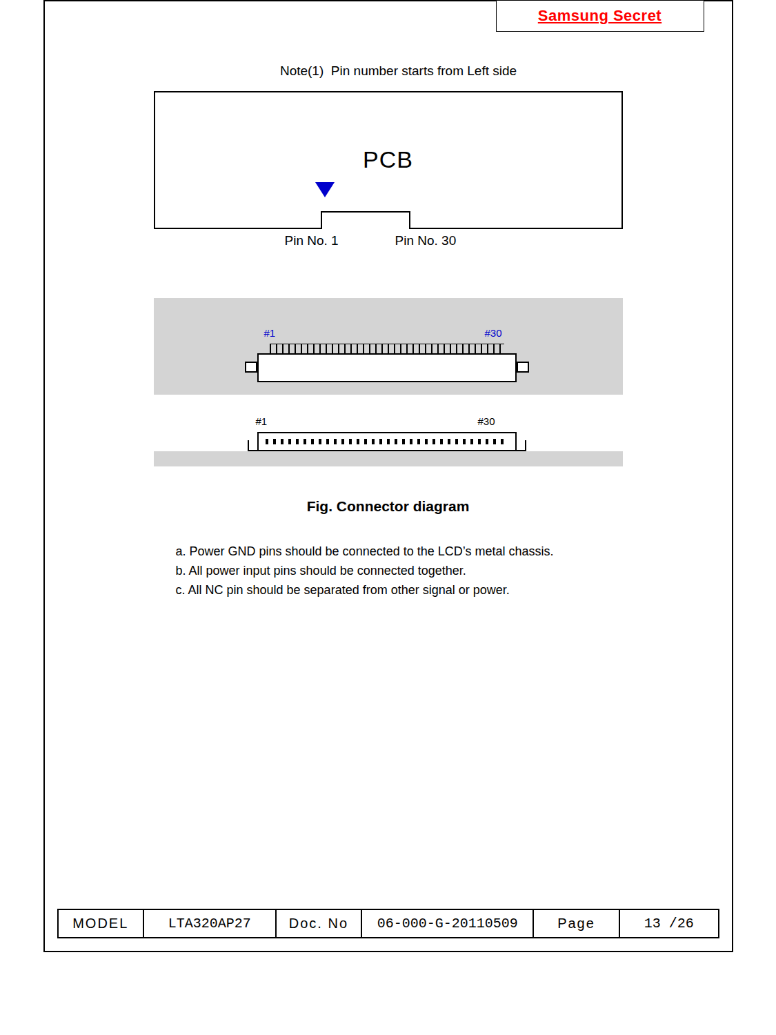Samsung Secret
Note(1) Pin number starts from Left side
PCB
Pin No. 1 Pin No. 30
#1 #30
#1 #30
Fig. Connector diagram
a. Power GND pins should be connected to the LCD’s metal chassis.
b. All power input pins should be connected together.
c. All NC pin should be separated from other signal or power.
| MODEL | LTA320AP27 | Doc. No | 06-000-G-20110509 | Page | 13 /26 |